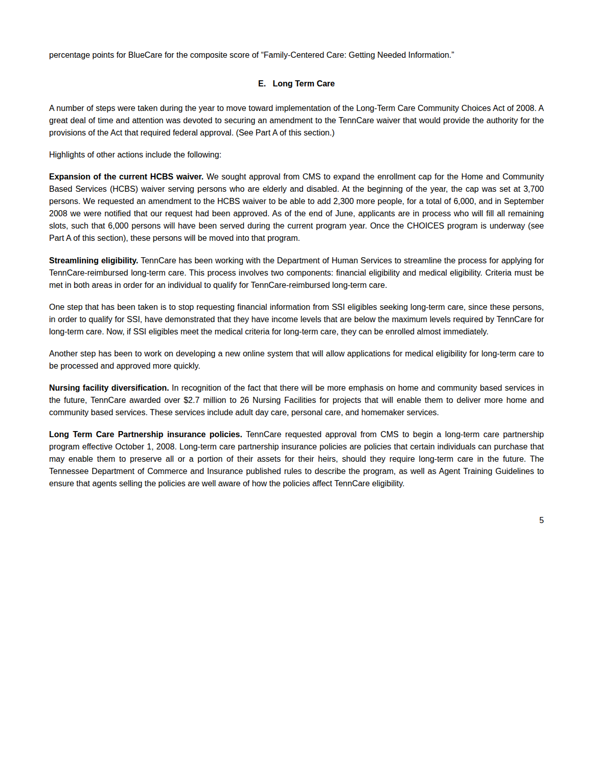percentage points for BlueCare for the composite score of “Family-Centered Care: Getting Needed Information.”
E. Long Term Care
A number of steps were taken during the year to move toward implementation of the Long-Term Care Community Choices Act of 2008. A great deal of time and attention was devoted to securing an amendment to the TennCare waiver that would provide the authority for the provisions of the Act that required federal approval. (See Part A of this section.)
Highlights of other actions include the following:
Expansion of the current HCBS waiver. We sought approval from CMS to expand the enrollment cap for the Home and Community Based Services (HCBS) waiver serving persons who are elderly and disabled. At the beginning of the year, the cap was set at 3,700 persons. We requested an amendment to the HCBS waiver to be able to add 2,300 more people, for a total of 6,000, and in September 2008 we were notified that our request had been approved. As of the end of June, applicants are in process who will fill all remaining slots, such that 6,000 persons will have been served during the current program year. Once the CHOICES program is underway (see Part A of this section), these persons will be moved into that program.
Streamlining eligibility. TennCare has been working with the Department of Human Services to streamline the process for applying for TennCare-reimbursed long-term care. This process involves two components: financial eligibility and medical eligibility. Criteria must be met in both areas in order for an individual to qualify for TennCare-reimbursed long-term care.
One step that has been taken is to stop requesting financial information from SSI eligibles seeking long-term care, since these persons, in order to qualify for SSI, have demonstrated that they have income levels that are below the maximum levels required by TennCare for long-term care. Now, if SSI eligibles meet the medical criteria for long-term care, they can be enrolled almost immediately.
Another step has been to work on developing a new online system that will allow applications for medical eligibility for long-term care to be processed and approved more quickly.
Nursing facility diversification. In recognition of the fact that there will be more emphasis on home and community based services in the future, TennCare awarded over $2.7 million to 26 Nursing Facilities for projects that will enable them to deliver more home and community based services. These services include adult day care, personal care, and homemaker services.
Long Term Care Partnership insurance policies. TennCare requested approval from CMS to begin a long-term care partnership program effective October 1, 2008. Long-term care partnership insurance policies are policies that certain individuals can purchase that may enable them to preserve all or a portion of their assets for their heirs, should they require long-term care in the future. The Tennessee Department of Commerce and Insurance published rules to describe the program, as well as Agent Training Guidelines to ensure that agents selling the policies are well aware of how the policies affect TennCare eligibility.
5